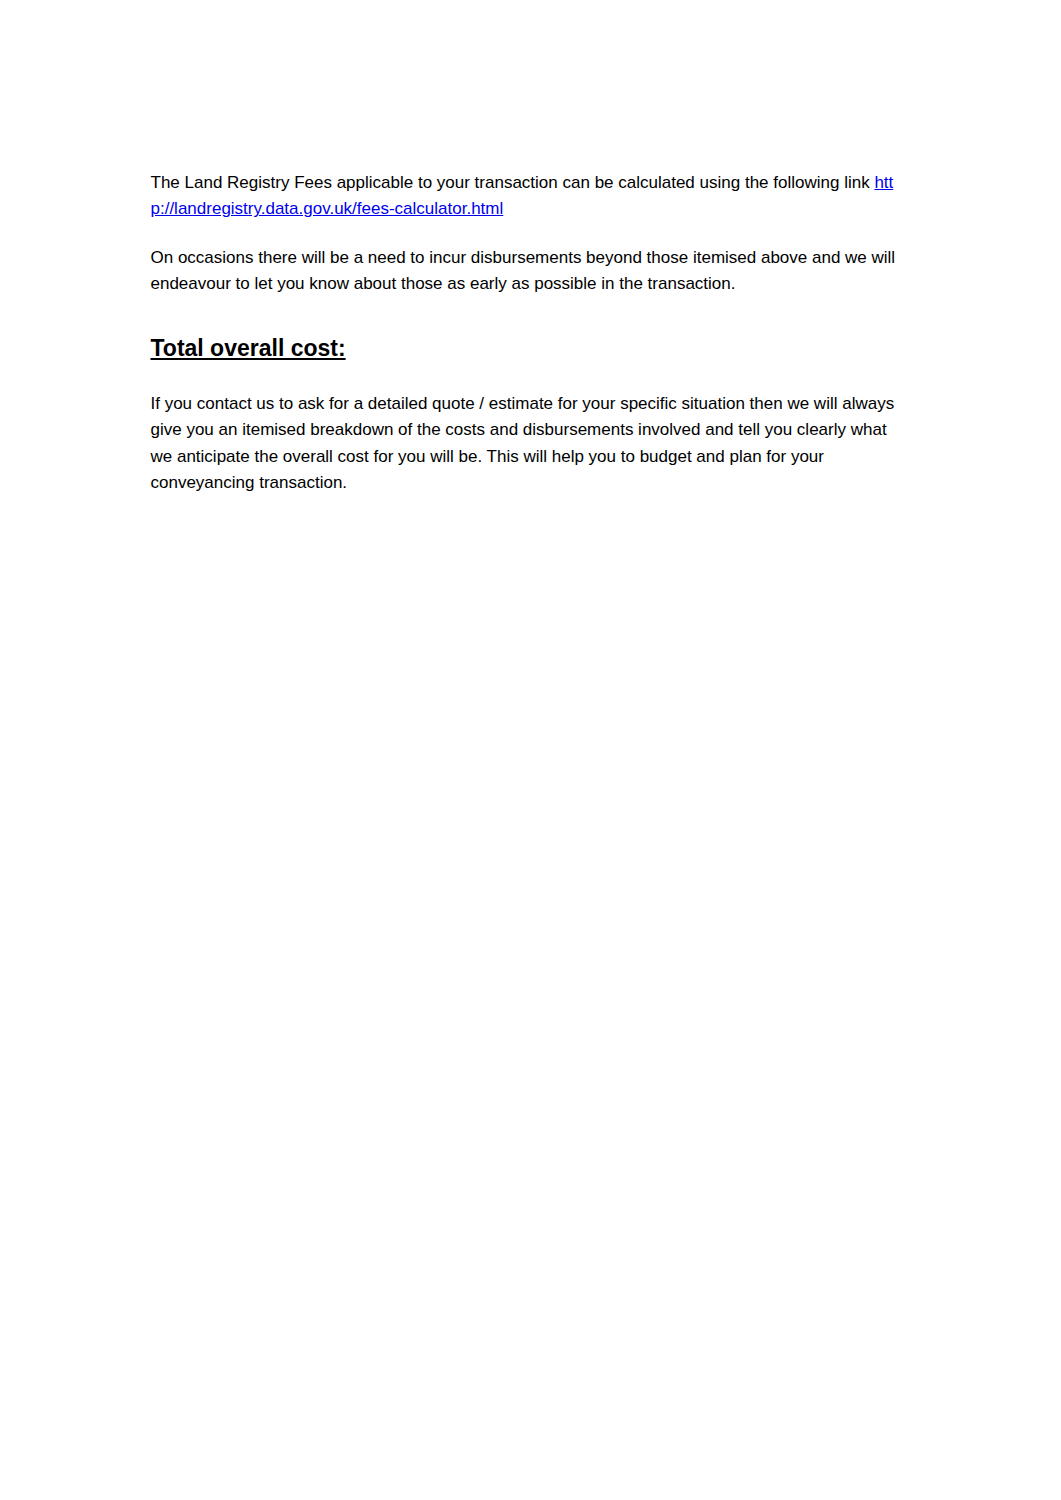The Land Registry Fees applicable to your transaction can be calculated using the following link http://landregistry.data.gov.uk/fees-calculator.html
On occasions there will be a need to incur disbursements beyond those itemised above and we will endeavour to let you know about those as early as possible in the transaction.
Total overall cost:
If you contact us to ask for a detailed quote / estimate for your specific situation then we will always give you an itemised breakdown of the costs and disbursements involved and tell you clearly what we anticipate the overall cost for you will be. This will help you to budget and plan for your conveyancing transaction.